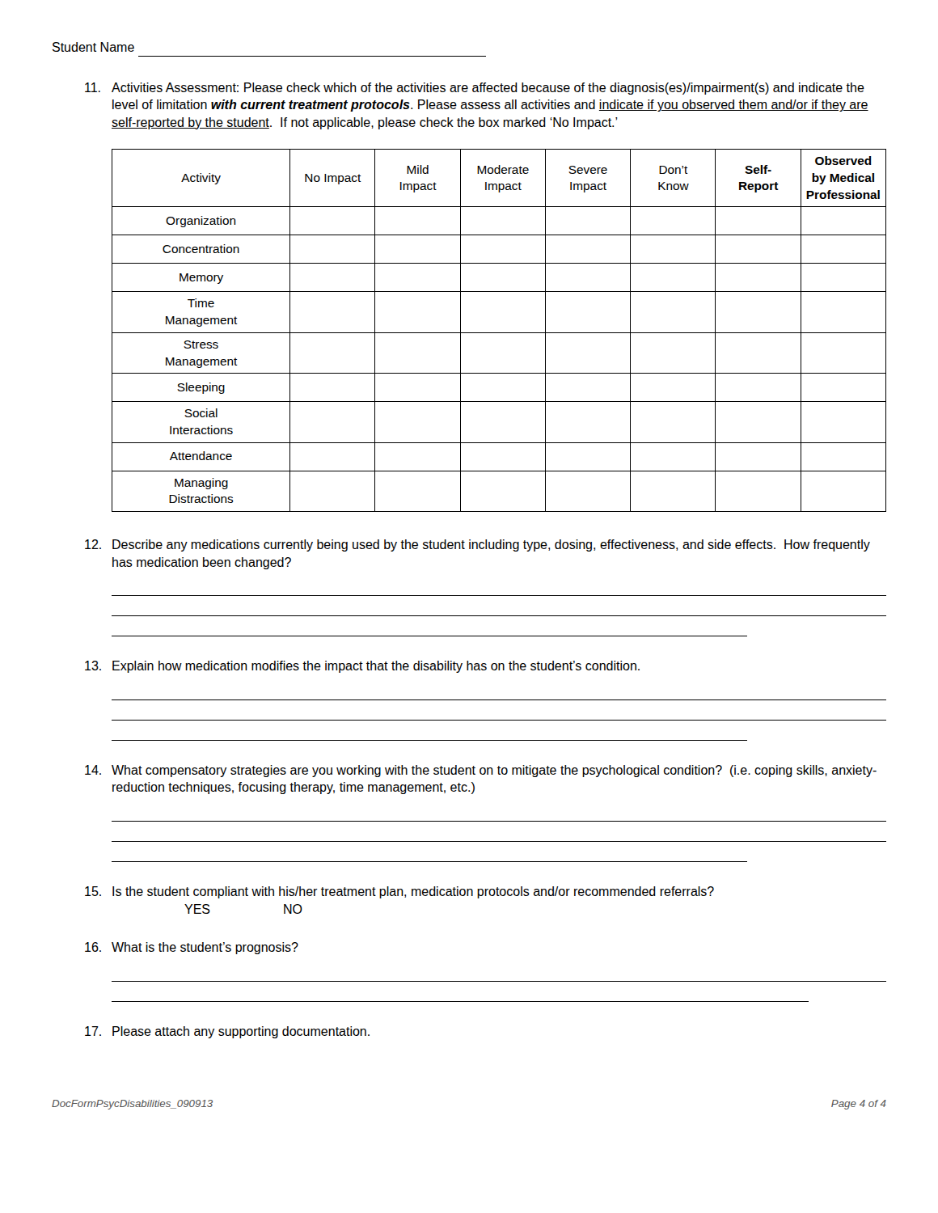Student Name
Activities Assessment: Please check which of the activities are affected because of the diagnosis(es)/impairment(s) and indicate the level of limitation with current treatment protocols. Please assess all activities and indicate if you observed them and/or if they are self-reported by the student. If not applicable, please check the box marked ‘No Impact.’
| Activity | No Impact | Mild Impact | Moderate Impact | Severe Impact | Don’t Know | Self- Report | Observed by Medical Professional |
| --- | --- | --- | --- | --- | --- | --- | --- |
| Organization | | | | | | | |
| Concentration | | | | | | | |
| Memory | | | | | | | |
| Time Management | | | | | | | |
| Stress Management | | | | | | | |
| Sleeping | | | | | | | |
| Social Interactions | | | | | | | |
| Attendance | | | | | | | |
| Managing Distractions | | | | | | | |
Describe any medications currently being used by the student including type, dosing, effectiveness, and side effects. How frequently has medication been changed?
Explain how medication modifies the impact that the disability has on the student’s condition.
What compensatory strategies are you working with the student on to mitigate the psychological condition? (i.e. coping skills, anxiety-reduction techniques, focusing therapy, time management, etc.)
Is the student compliant with his/her treatment plan, medication protocols and/or recommended referrals? YESNO
What is the student’s prognosis?
Please attach any supporting documentation.
DocFormPsycDisabilities_090913 Page 4 of 4